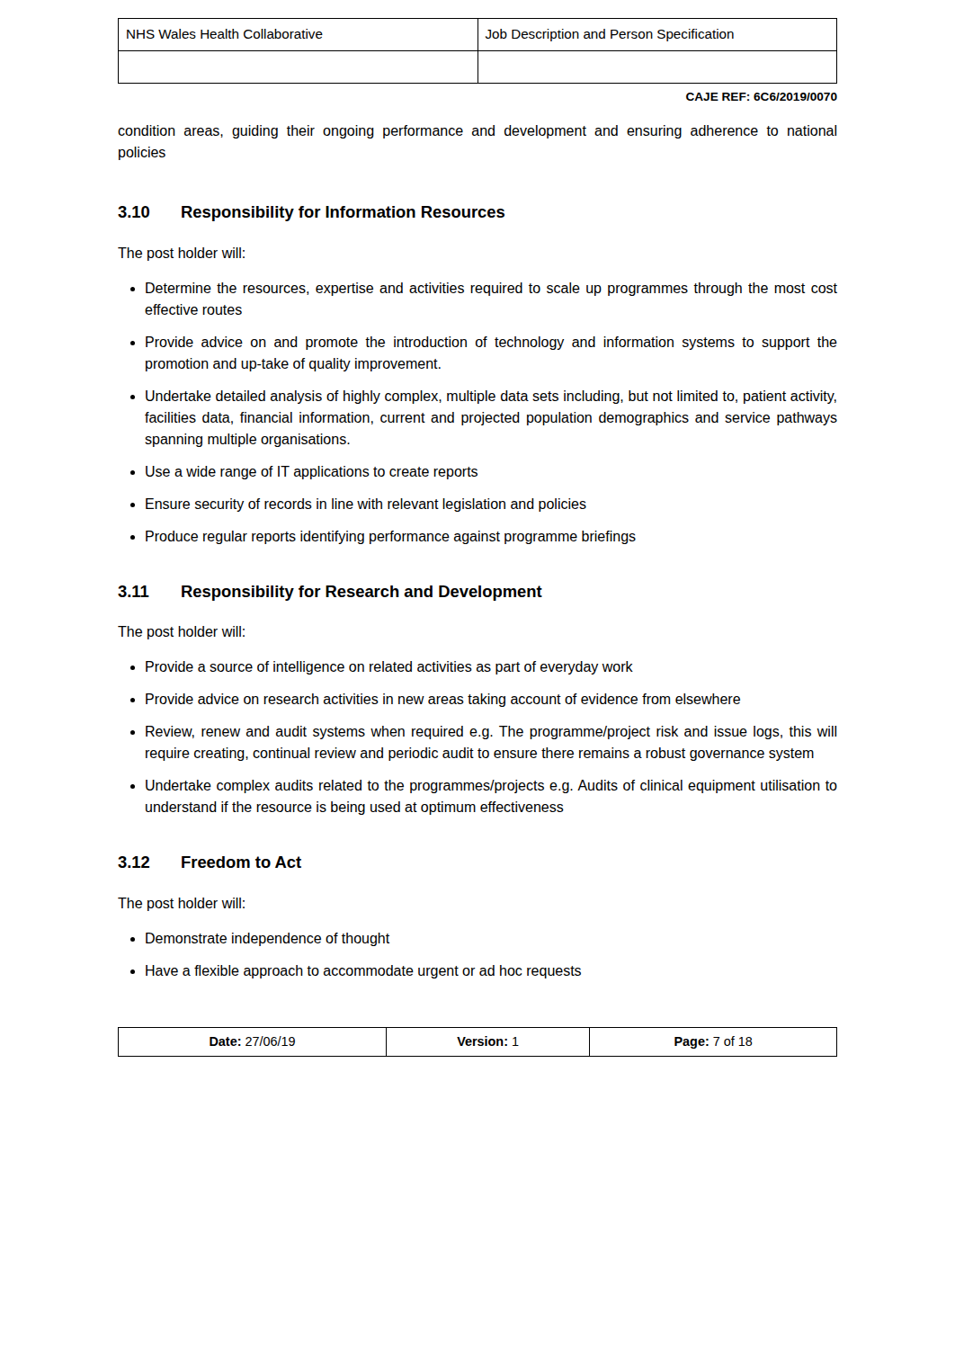| NHS Wales Health Collaborative | Job Description and Person Specification |
CAJE REF: 6C6/2019/0070
condition areas, guiding their ongoing performance and development and ensuring adherence to national policies
3.10 Responsibility for Information Resources
The post holder will:
Determine the resources, expertise and activities required to scale up programmes through the most cost effective routes
Provide advice on and promote the introduction of technology and information systems to support the promotion and up-take of quality improvement.
Undertake detailed analysis of highly complex, multiple data sets including, but not limited to, patient activity, facilities data, financial information, current and projected population demographics and service pathways spanning multiple organisations.
Use a wide range of IT applications to create reports
Ensure security of records in line with relevant legislation and policies
Produce regular reports identifying performance against programme briefings
3.11 Responsibility for Research and Development
The post holder will:
Provide a source of intelligence on related activities as part of everyday work
Provide advice on research activities in new areas taking account of evidence from elsewhere
Review, renew and audit systems when required e.g. The programme/project risk and issue logs, this will require creating, continual review and periodic audit to ensure there remains a robust governance system
Undertake complex audits related to the programmes/projects e.g. Audits of clinical equipment utilisation to understand if the resource is being used at optimum effectiveness
3.12 Freedom to Act
The post holder will:
Demonstrate independence of thought
Have a flexible approach to accommodate urgent or ad hoc requests
| Date: 27/06/19 | Version: 1 | Page: 7 of 18 |